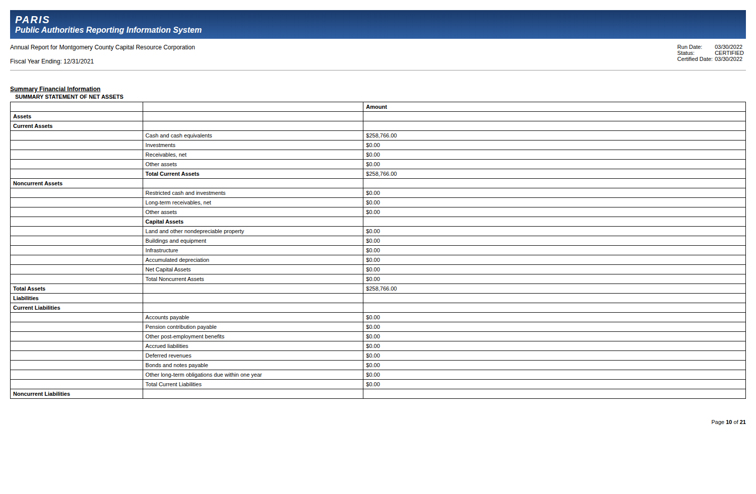PARIS
Public Authorities Reporting Information System
Annual Report for Montgomery County Capital Resource Corporation
Fiscal Year Ending: 12/31/2021
| Run Date: | 03/30/2022 |
| Status: | CERTIFIED |
| Certified Date: | 03/30/2022 |
Summary Financial Information
SUMMARY STATEMENT OF NET ASSETS
| | | Amount |
| --- | --- | --- |
| Assets | | |
| Current Assets | | |
| | Cash and cash equivalents | $258,766.00 |
| | Investments | $0.00 |
| | Receivables, net | $0.00 |
| | Other assets | $0.00 |
| | Total Current Assets | $258,766.00 |
| Noncurrent Assets | | |
| | Restricted cash and investments | $0.00 |
| | Long-term receivables, net | $0.00 |
| | Other assets | $0.00 |
| | Capital Assets | |
| | Land and other nondepreciable property | $0.00 |
| | Buildings and equipment | $0.00 |
| | Infrastructure | $0.00 |
| | Accumulated depreciation | $0.00 |
| | Net Capital Assets | $0.00 |
| | Total Noncurrent Assets | $0.00 |
| Total Assets | | $258,766.00 |
| Liabilities | | |
| Current Liabilities | | |
| | Accounts payable | $0.00 |
| | Pension contribution payable | $0.00 |
| | Other post-employment benefits | $0.00 |
| | Accrued liabilities | $0.00 |
| | Deferred revenues | $0.00 |
| | Bonds and notes payable | $0.00 |
| | Other long-term obligations due within one year | $0.00 |
| | Total Current Liabilities | $0.00 |
| Noncurrent Liabilities | | |
Page 10 of 21